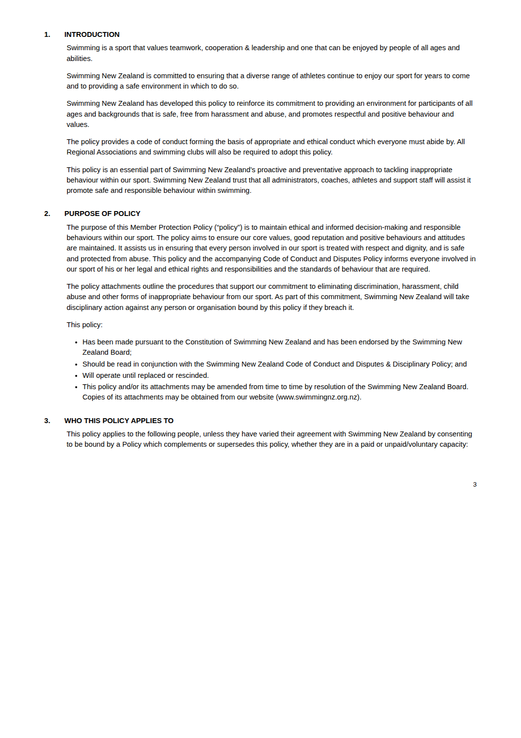1. Introduction
Swimming is a sport that values teamwork, cooperation & leadership and one that can be enjoyed by people of all ages and abilities.
Swimming New Zealand is committed to ensuring that a diverse range of athletes continue to enjoy our sport for years to come and to providing a safe environment in which to do so.
Swimming New Zealand has developed this policy to reinforce its commitment to providing an environment for participants of all ages and backgrounds that is safe, free from harassment and abuse, and promotes respectful and positive behaviour and values.
The policy provides a code of conduct forming the basis of appropriate and ethical conduct which everyone must abide by. All Regional Associations and swimming clubs will also be required to adopt this policy.
This policy is an essential part of Swimming New Zealand’s proactive and preventative approach to tackling inappropriate behaviour within our sport. Swimming New Zealand trust that all administrators, coaches, athletes and support staff will assist it promote safe and responsible behaviour within swimming.
2. Purpose of Policy
The purpose of this Member Protection Policy (“policy”) is to maintain ethical and informed decision-making and responsible behaviours within our sport. The policy aims to ensure our core values, good reputation and positive behaviours and attitudes are maintained. It assists us in ensuring that every person involved in our sport is treated with respect and dignity, and is safe and protected from abuse. This policy and the accompanying Code of Conduct and Disputes Policy informs everyone involved in our sport of his or her legal and ethical rights and responsibilities and the standards of behaviour that are required.
The policy attachments outline the procedures that support our commitment to eliminating discrimination, harassment, child abuse and other forms of inappropriate behaviour from our sport. As part of this commitment, Swimming New Zealand will take disciplinary action against any person or organisation bound by this policy if they breach it.
This policy:
Has been made pursuant to the Constitution of Swimming New Zealand and has been endorsed by the Swimming New Zealand Board;
Should be read in conjunction with the Swimming New Zealand Code of Conduct and Disputes & Disciplinary Policy; and
Will operate until replaced or rescinded.
This policy and/or its attachments may be amended from time to time by resolution of the Swimming New Zealand Board. Copies of its attachments may be obtained from our website (www.swimmingnz.org.nz).
3. Who this Policy Applies To
This policy applies to the following people, unless they have varied their agreement with Swimming New Zealand by consenting to be bound by a Policy which complements or supersedes this policy, whether they are in a paid or unpaid/voluntary capacity:
3